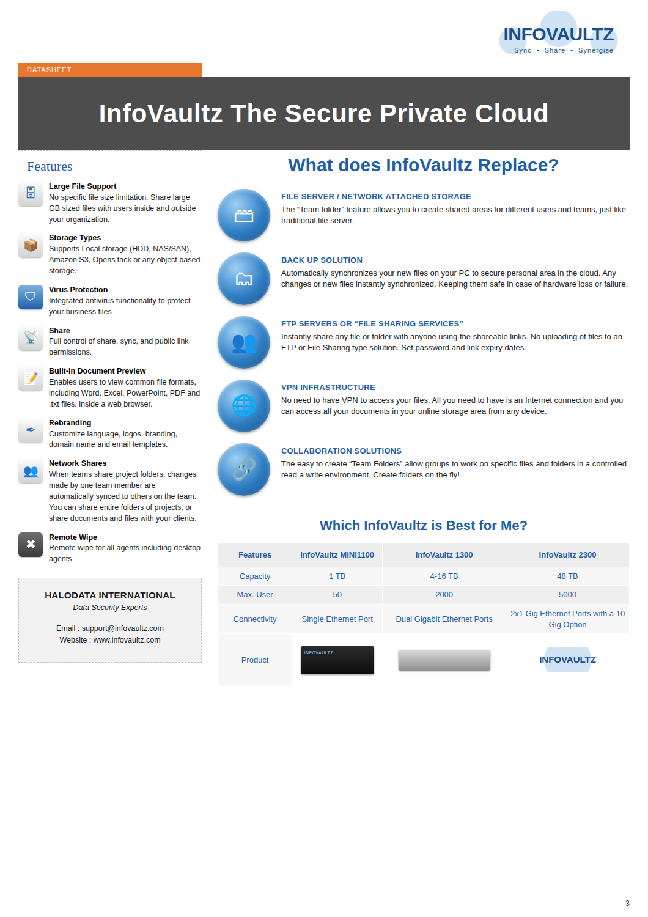INFO VAULTZ
Sync • Share • Synergise
DATASHEET
InfoVaultz The Secure Private Cloud
Features
🗄
Large File Support No specific file size limitation. Share large GB sized files with users inside and outside your organization.
📦
Storage Types Supports Local storage (HDD, NAS/SAN), Amazon S3, Opens tack or any object based storage.
🛡
Virus Protection Integrated antivirus functionality to protect your business files
📡
Share Full control of share, sync, and public link permissions.
📝
Built-In Document Preview Enables users to view common file formats, including Word, Excel, PowerPoint, PDF and .txt files, inside a web browser.
✒
Rebranding Customize language, logos, branding, domain name and email templates.
👥
Network Shares When teams share project folders, changes made by one team member are automatically synced to others on the team. You can share entire folders of projects, or share documents and files with your clients.
✖
Remote Wipe Remote wipe for all agents including desktop agents
HALODATA INTERNATIONAL
Data Security Experts
Email : support@infovaultz.com
Website : www.infovaultz.com
What does InfoVaultz Replace?
🗃
FILE SERVER / NETWORK ATTACHED STORAGE
The “Team folder” feature allows you to create shared areas for different users and teams, just like traditional file server.
🗂
BACK UP SOLUTION
Automatically synchronizes your new files on your PC to secure personal area in the cloud. Any changes or new files instantly synchronized. Keeping them safe in case of hardware loss or failure.
👥
FTP SERVERS OR “FILE SHARING SERVICES”
Instantly share any file or folder with anyone using the shareable links. No uploading of files to an FTP or File Sharing type solution. Set password and link expiry dates.
🌐
VPN INFRASTRUCTURE
No need to have VPN to access your files. All you need to have is an Internet connection and you can access all your documents in your online storage area from any device.
🔗
COLLABORATION SOLUTIONS
The easy to create “Team Folders” allow groups to work on specific files and folders in a controlled read a write environment. Create folders on the fly!
Which InfoVaultz is Best for Me?
| Features | InfoVaultz MINI1100 | InfoVaultz 1300 | InfoVaultz 2300 |
| --- | --- | --- | --- |
| Capacity | 1 TB | 4-16 TB | 48 TB |
| Max. User | 50 | 2000 | 5000 |
| Connectivity | Single Ethernet Port | Dual Gigabit Ethernet Ports | 2x1 Gig Ethernet Ports with a 10 Gig Option |
| Product | INFOVAULTZ | | INFOVAULTZ |
3